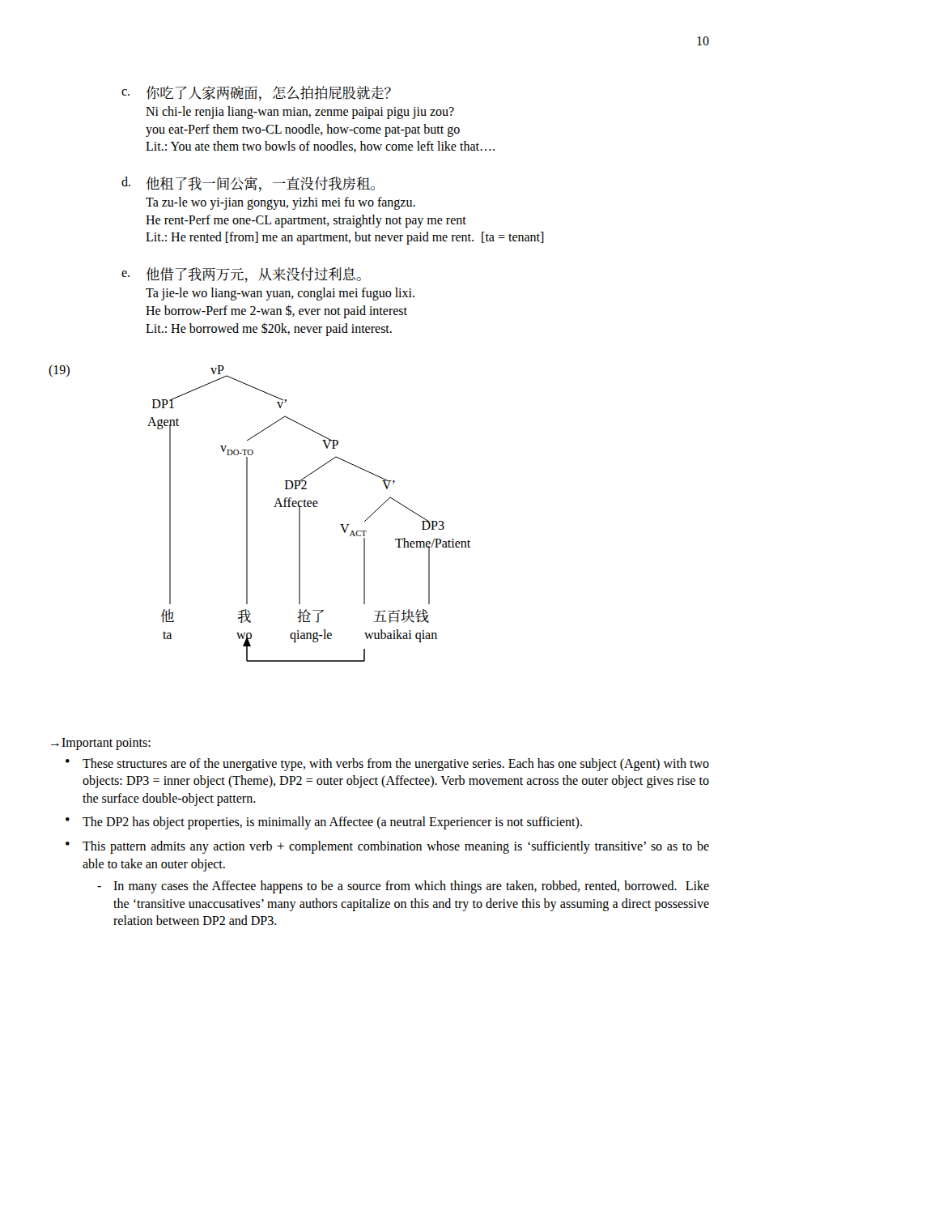10
c.
你吃了人家两碗面，怎么拍拍屁股就走？
Ni chi-le renjia liang-wan mian, zenme paipai pigu jiu zou?
you eat-Perf them two-CL noodle, how-come pat-pat butt go
Lit.: You ate them two bowls of noodles, how come left like that….
d.
他租了我一间公寓，一直没付我房租。
Ta zu-le wo yi-jian gongyu, yizhi mei fu wo fangzu.
He rent-Perf me one-CL apartment, straightly not pay me rent
Lit.: He rented [from] me an apartment, but never paid me rent. [ta = tenant]
e.
他借了我两万元，从来没付过利息。
Ta jie-le wo liang-wan yuan, conglai mei fuguo lixi.
He borrow-Perf me 2-wan $, ever not paid interest
Lit.: He borrowed me $20k, never paid interest.
(19)
vP
DP1
Agent
v’
vDO-TO
VP
DP2
Affectee
V’
VACT
DP3
Theme/Patient
他
ta
我
wo
抢了
qiang-le
五百块钱
wubaikai qian
→Important points:
These structures are of the unergative type, with verbs from the unergative series. Each has one subject (Agent) with two objects: DP3 = inner object (Theme), DP2 = outer object (Affectee). Verb movement across the outer object gives rise to the surface double-object pattern.
The DP2 has object properties, is minimally an Affectee (a neutral Experiencer is not sufficient).
This pattern admits any action verb + complement combination whose meaning is ‘sufficiently transitive’ so as to be able to take an outer object.
In many cases the Affectee happens to be a source from which things are taken, robbed, rented, borrowed. Like the ‘transitive unaccusatives’ many authors capitalize on this and try to derive this by assuming a direct possessive relation between DP2 and DP3.